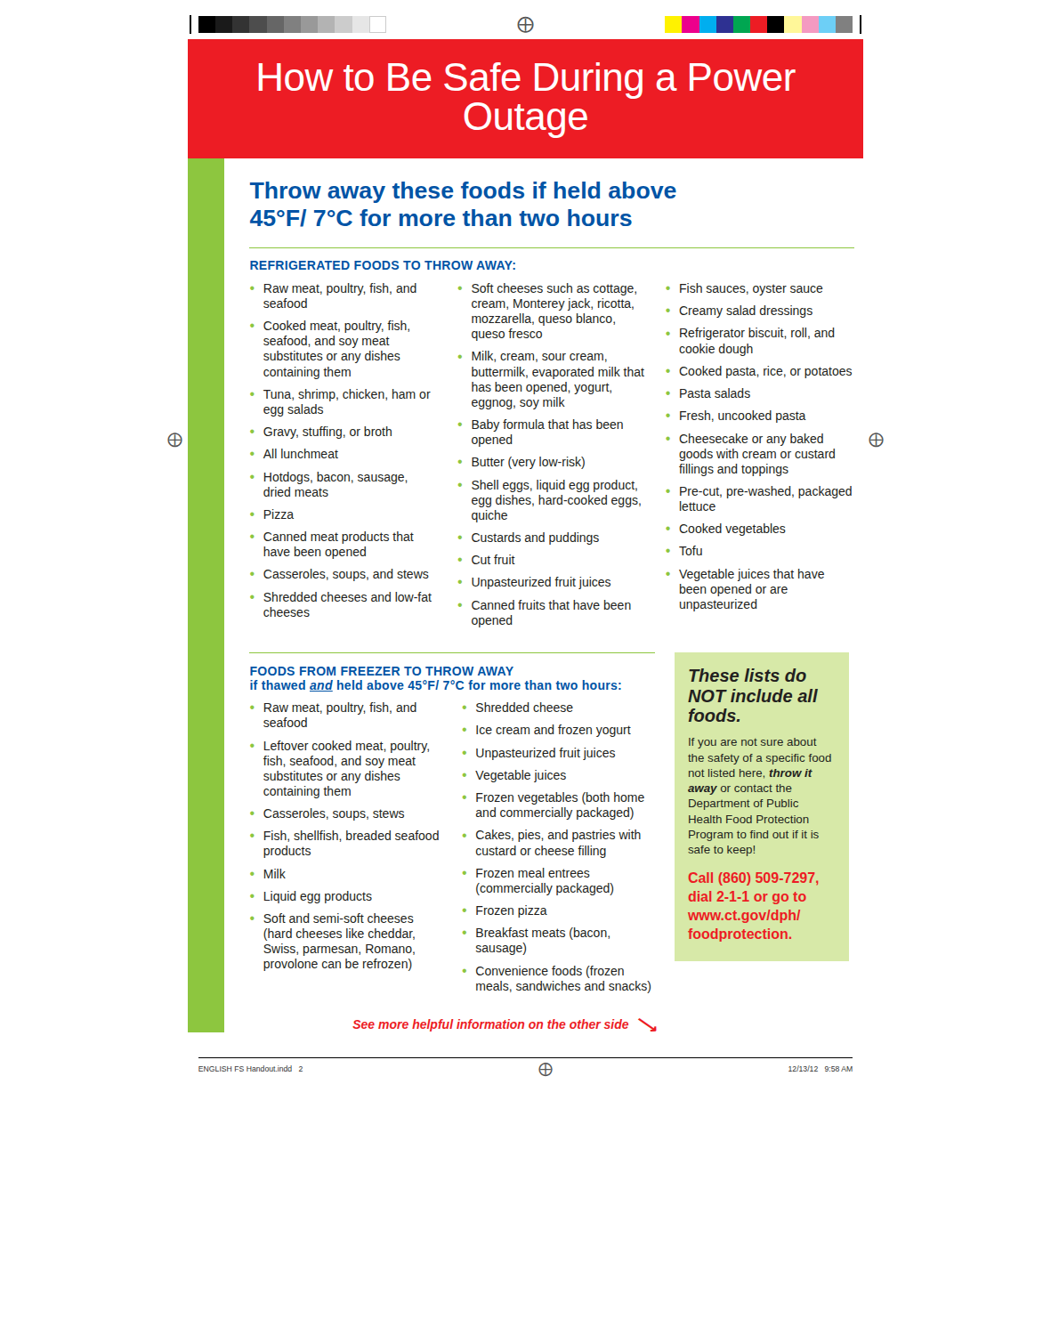⨁
How to Be Safe During a Power Outage
⨁ ⨁
Throw away these foods if held above
45°F/ 7°C for more than two hours
Refrigerated foods to throw away:
Raw meat, poultry, fish, and seafood
Cooked meat, poultry, fish, seafood, and soy meat substitutes or any dishes containing them
Tuna, shrimp, chicken, ham or egg salads
Gravy, stuffing, or broth
All lunchmeat
Hotdogs, bacon, sausage, dried meats
Pizza
Canned meat products that have been opened
Casseroles, soups, and stews
Shredded cheeses and low-fat cheeses
Soft cheeses such as cottage, cream, Monterey jack, ricotta, mozzarella, queso blanco, queso fresco
Milk, cream, sour cream, buttermilk, evaporated milk that has been opened, yogurt, eggnog, soy milk
Baby formula that has been opened
Butter (very low-risk)
Shell eggs, liquid egg product, egg dishes, hard-cooked eggs, quiche
Custards and puddings
Cut fruit
Unpasteurized fruit juices
Canned fruits that have been opened
Fish sauces, oyster sauce
Creamy salad dressings
Refrigerator biscuit, roll, and cookie dough
Cooked pasta, rice, or potatoes
Pasta salads
Fresh, uncooked pasta
Cheesecake or any baked goods with cream or custard fillings and toppings
Pre-cut, pre-washed, packaged lettuce
Cooked vegetables
Tofu
Vegetable juices that have been opened or are unpasteurized
Foods from freezer to throw away
if thawed and held above 45°F/ 7°C for more than two hours:
Raw meat, poultry, fish, and seafood
Leftover cooked meat, poultry, fish, seafood, and soy meat substitutes or any dishes containing them
Casseroles, soups, stews
Fish, shellfish, breaded seafood products
Milk
Liquid egg products
Soft and semi-soft cheeses (hard cheeses like cheddar, Swiss, parmesan, Romano, provolone can be refrozen)
Shredded cheese
Ice cream and frozen yogurt
Unpasteurized fruit juices
Vegetable juices
Frozen vegetables (both home and commercially packaged)
Cakes, pies, and pastries with custard or cheese filling
Frozen meal entrees (commercially packaged)
Frozen pizza
Breakfast meats (bacon, sausage)
Convenience foods (frozen meals, sandwiches and snacks)
These lists do NOT include all foods.
If you are not sure about the safety of a specific food not listed here, throw it away or contact the Department of Public Health Food Protection Program to find out if it is safe to keep!
Call (860) 509-7297, dial 2-1-1 or go to www.ct.gov/dph/ foodprotection.
See more helpful information on the other side ⟶
ENGLISH FS Handout.indd 2
⨁
12/13/12 9:58 AM